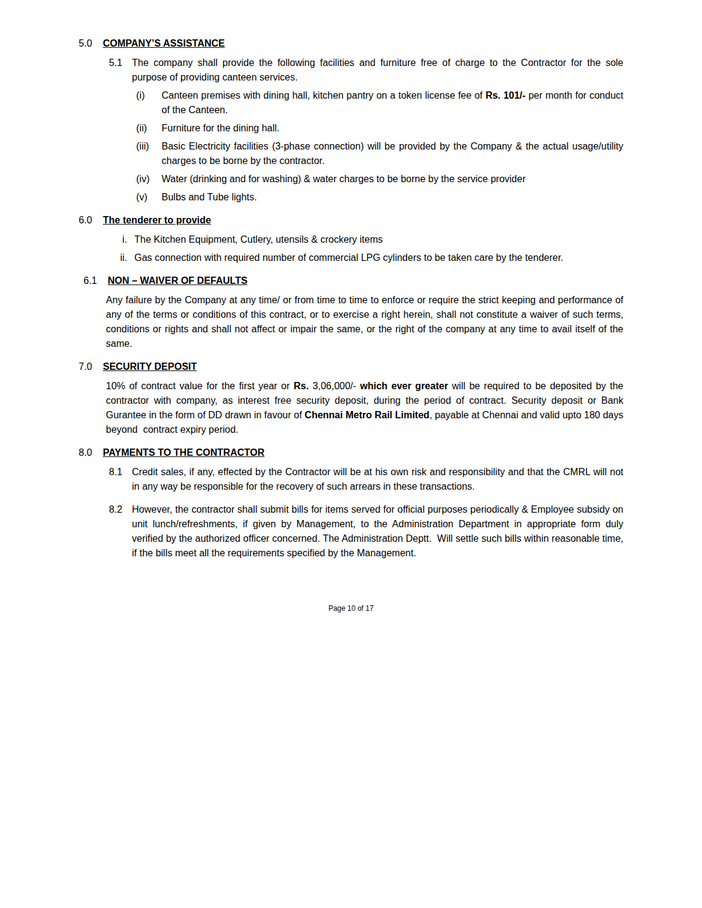5.0 COMPANY’S ASSISTANCE
5.1 The company shall provide the following facilities and furniture free of charge to the Contractor for the sole purpose of providing canteen services.
(i) Canteen premises with dining hall, kitchen pantry on a token license fee of Rs. 101/- per month for conduct of the Canteen.
(ii) Furniture for the dining hall.
(iii) Basic Electricity facilities (3-phase connection) will be provided by the Company & the actual usage/utility charges to be borne by the contractor.
(iv) Water (drinking and for washing) & water charges to be borne by the service provider
(v) Bulbs and Tube lights.
6.0 The tenderer to provide
i. The Kitchen Equipment, Cutlery, utensils & crockery items
ii. Gas connection with required number of commercial LPG cylinders to be taken care by the tenderer.
6.1 NON – WAIVER OF DEFAULTS
Any failure by the Company at any time/ or from time to time to enforce or require the strict keeping and performance of any of the terms or conditions of this contract, or to exercise a right herein, shall not constitute a waiver of such terms, conditions or rights and shall not affect or impair the same, or the right of the company at any time to avail itself of the same.
7.0 SECURITY DEPOSIT
10% of contract value for the first year or Rs. 3,06,000/- which ever greater will be required to be deposited by the contractor with company, as interest free security deposit, during the period of contract. Security deposit or Bank Gurantee in the form of DD drawn in favour of Chennai Metro Rail Limited, payable at Chennai and valid upto 180 days beyond contract expiry period.
8.0 PAYMENTS TO THE CONTRACTOR
8.1 Credit sales, if any, effected by the Contractor will be at his own risk and responsibility and that the CMRL will not in any way be responsible for the recovery of such arrears in these transactions.
8.2 However, the contractor shall submit bills for items served for official purposes periodically & Employee subsidy on unit lunch/refreshments, if given by Management, to the Administration Department in appropriate form duly verified by the authorized officer concerned. The Administration Deptt. Will settle such bills within reasonable time, if the bills meet all the requirements specified by the Management.
Page 10 of 17